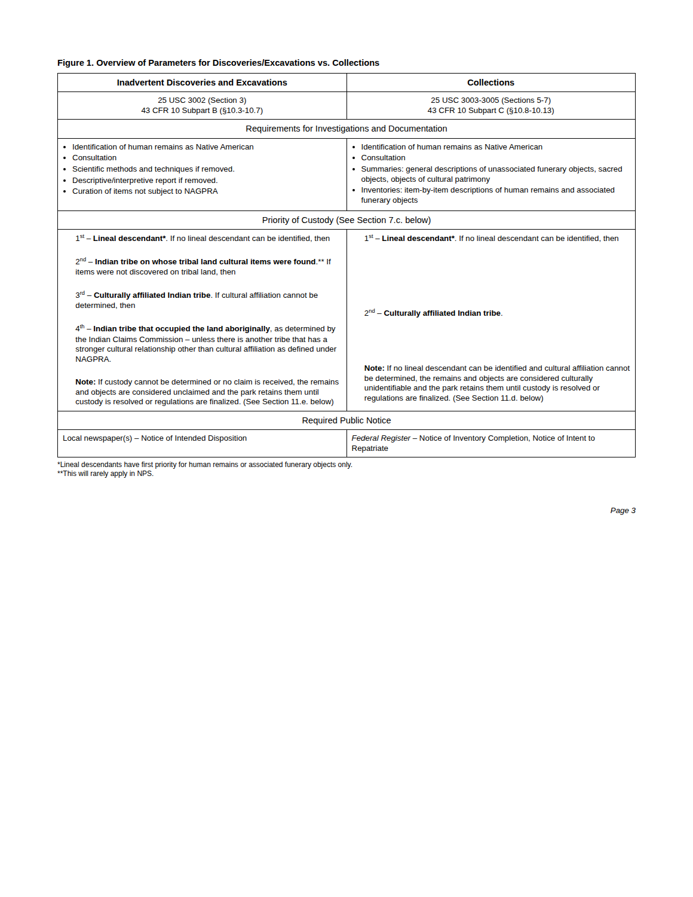Figure 1. Overview of Parameters for Discoveries/Excavations vs. Collections
| Inadvertent Discoveries and Excavations | Collections |
| --- | --- |
| 25 USC 3002 (Section 3) 43 CFR 10 Subpart B (§10.3-10.7) | 25 USC 3003-3005 (Sections 5-7) 43 CFR 10 Subpart C (§10.8-10.13) |
| Requirements for Investigations and Documentation |
| Identification of human remains as Native American Consultation Scientific methods and techniques if removed. Descriptive/interpretive report if removed. Curation of items not subject to NAGPRA | Identification of human remains as Native American Consultation Summaries: general descriptions of unassociated funerary objects, sacred objects, objects of cultural patrimony Inventories: item-by-item descriptions of human remains and associated funerary objects |
| Priority of Custody (See Section 7.c. below) |
| 1 st – Lineal descendant* . If no lineal descendant can be identified, then 2 nd – Indian tribe on whose tribal land cultural items were found .** If items were not discovered on tribal land, then 3 rd – Culturally affiliated Indian tribe . If cultural affiliation cannot be determined, then 4 th – Indian tribe that occupied the land aboriginally , as determined by the Indian Claims Commission – unless there is another tribe that has a stronger cultural relationship other than cultural affiliation as defined under NAGPRA. Note: If custody cannot be determined or no claim is received, the remains and objects are considered unclaimed and the park retains them until custody is resolved or regulations are finalized. (See Section 11.e. below) | 1 st – Lineal descendant* . If no lineal descendant can be identified, then 2 nd – Culturally affiliated Indian tribe . Note: If no lineal descendant can be identified and cultural affiliation cannot be determined, the remains and objects are considered culturally unidentifiable and the park retains them until custody is resolved or regulations are finalized. (See Section 11.d. below) |
| Required Public Notice |
| Local newspaper(s) – Notice of Intended Disposition | Federal Register – Notice of Inventory Completion, Notice of Intent to Repatriate |
*Lineal descendants have first priority for human remains or associated funerary objects only.
**This will rarely apply in NPS.
Page 3